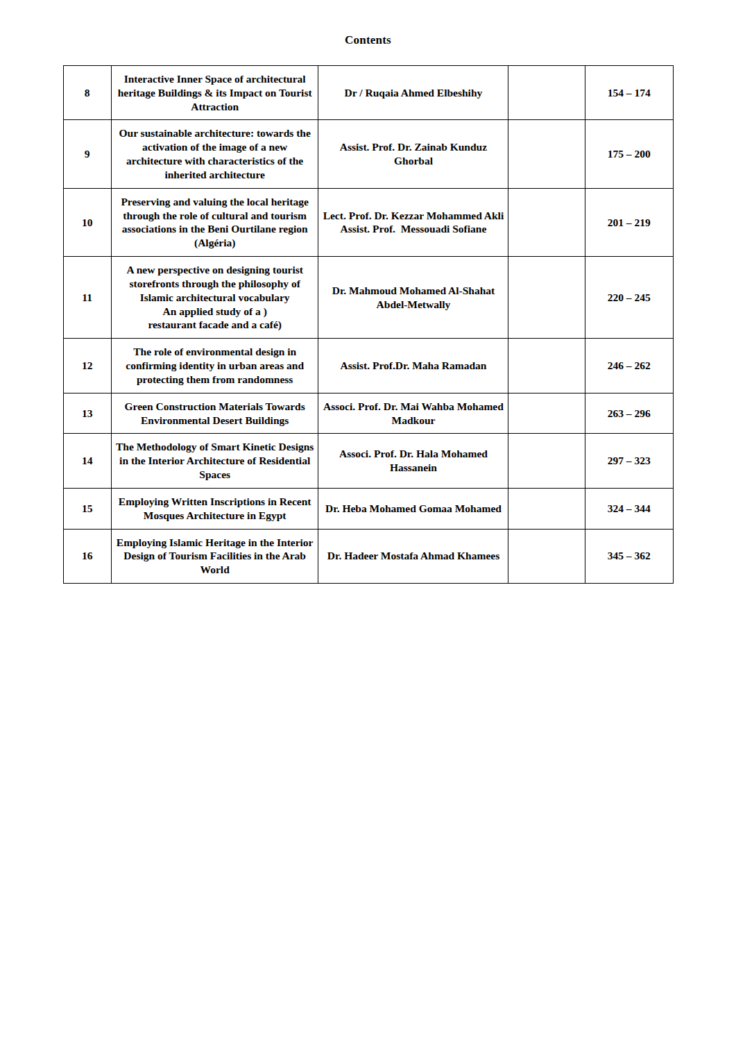Contents
| 8 | Interactive Inner Space of architectural heritage Buildings & its Impact on Tourist Attraction | Dr / Ruqaia Ahmed Elbeshihy | | 154 – 174 |
| 9 | Our sustainable architecture: towards the activation of the image of a new architecture with characteristics of the inherited architecture | Assist. Prof. Dr. Zainab Kunduz Ghorbal | | 175 – 200 |
| 10 | Preserving and valuing the local heritage through the role of cultural and tourism associations in the Beni Ourtilane region (Algéria) | Lect. Prof. Dr. Kezzar Mohammed Akli Assist. Prof. Messouadi Sofiane | | 201 – 219 |
| 11 | A new perspective on designing tourist storefronts through the philosophy of Islamic architectural vocabulary An applied study of a ) restaurant facade and a café) | Dr. Mahmoud Mohamed Al-Shahat Abdel-Metwally | | 220 – 245 |
| 12 | The role of environmental design in confirming identity in urban areas and protecting them from randomness | Assist. Prof.Dr. Maha Ramadan | | 246 – 262 |
| 13 | Green Construction Materials Towards Environmental Desert Buildings | Associ. Prof. Dr. Mai Wahba Mohamed Madkour | | 263 – 296 |
| 14 | The Methodology of Smart Kinetic Designs in the Interior Architecture of Residential Spaces | Associ. Prof. Dr. Hala Mohamed Hassanein | | 297 – 323 |
| 15 | Employing Written Inscriptions in Recent Mosques Architecture in Egypt | Dr. Heba Mohamed Gomaa Mohamed | | 324 – 344 |
| 16 | Employing Islamic Heritage in the Interior Design of Tourism Facilities in the Arab World | Dr. Hadeer Mostafa Ahmad Khamees | | 345 – 362 |